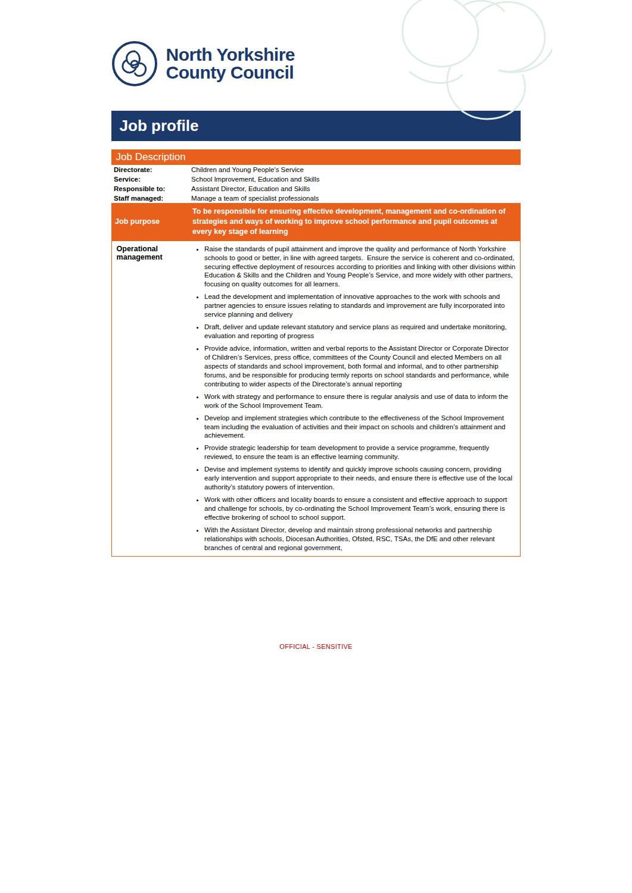North Yorkshire County Council
Job profile
Job Description
| Directorate: | Children and Young People's Service |
| Service: | School Improvement, Education and Skills |
| Responsible to: | Assistant Director, Education and Skills |
| Staff managed: | Manage a team of specialist professionals |
| Job purpose | To be responsible for ensuring effective development, management and co-ordination of strategies and ways of working to improve school performance and pupil outcomes at every key stage of learning |
| Operational management | Raise the standards of pupil attainment and improve the quality and performance of North Yorkshire schools to good or better, in line with agreed targets. Ensure the service is coherent and co-ordinated, securing effective deployment of resources according to priorities and linking with other divisions within Education & Skills and the Children and Young People’s Service, and more widely with other partners, focusing on quality outcomes for all learners. Lead the development and implementation of innovative approaches to the work with schools and partner agencies to ensure issues relating to standards and improvement are fully incorporated into service planning and delivery Draft, deliver and update relevant statutory and service plans as required and undertake monitoring, evaluation and reporting of progress Provide advice, information, written and verbal reports to the Assistant Director or Corporate Director of Children’s Services, press office, committees of the County Council and elected Members on all aspects of standards and school improvement, both formal and informal, and to other partnership forums, and be responsible for producing termly reports on school standards and performance, while contributing to wider aspects of the Directorate’s annual reporting Work with strategy and performance to ensure there is regular analysis and use of data to inform the work of the School Improvement Team. Develop and implement strategies which contribute to the effectiveness of the School Improvement team including the evaluation of activities and their impact on schools and children’s attainment and achievement. Provide strategic leadership for team development to provide a service programme, frequently reviewed, to ensure the team is an effective learning community. Devise and implement systems to identify and quickly improve schools causing concern, providing early intervention and support appropriate to their needs, and ensure there is effective use of the local authority’s statutory powers of intervention. Work with other officers and locality boards to ensure a consistent and effective approach to support and challenge for schools, by co-ordinating the School Improvement Team’s work, ensuring there is effective brokering of school to school support. With the Assistant Director, develop and maintain strong professional networks and partnership relationships with schools, Diocesan Authorities, Ofsted, RSC, TSAs, the DfE and other relevant branches of central and regional government, |
OFFICIAL - SENSITIVE